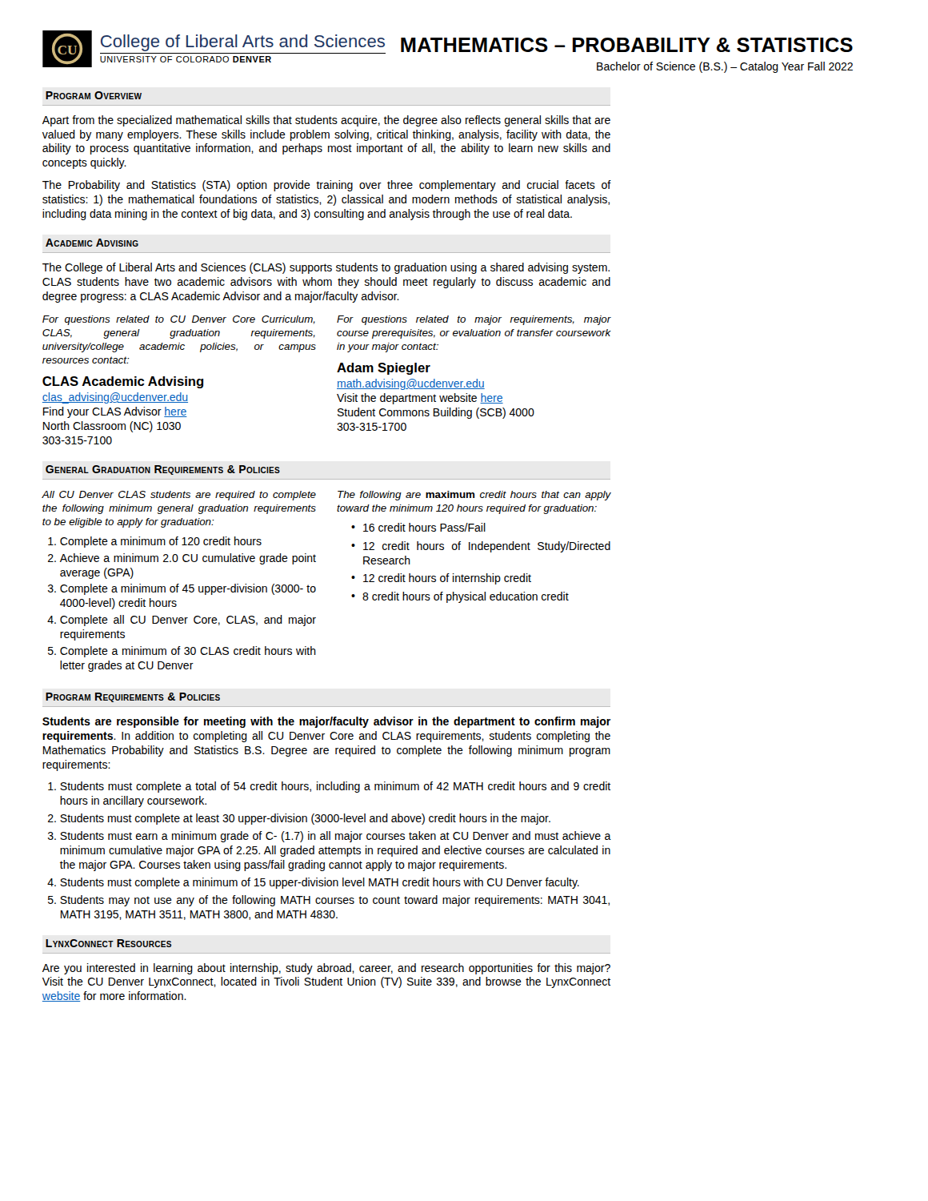CU
College of Liberal Arts and Sciences
UNIVERSITY OF COLORADO DENVER
MATHEMATICS – PROBABILITY & STATISTICS
Bachelor of Science (B.S.) – Catalog Year Fall 2022
Program Overview
Apart from the specialized mathematical skills that students acquire, the degree also reflects general skills that are valued by many employers. These skills include problem solving, critical thinking, analysis, facility with data, the ability to process quantitative information, and perhaps most important of all, the ability to learn new skills and concepts quickly.
The Probability and Statistics (STA) option provide training over three complementary and crucial facets of statistics: 1) the mathematical foundations of statistics, 2) classical and modern methods of statistical analysis, including data mining in the context of big data, and 3) consulting and analysis through the use of real data.
Academic Advising
The College of Liberal Arts and Sciences (CLAS) supports students to graduation using a shared advising system. CLAS students have two academic advisors with whom they should meet regularly to discuss academic and degree progress: a CLAS Academic Advisor and a major/faculty advisor.
For questions related to CU Denver Core Curriculum, CLAS, general graduation requirements, university/college academic policies, or campus resources contact:
CLAS Academic Advising
clas_advising@ucdenver.edu
Find your CLAS Advisor here
North Classroom (NC) 1030
303-315-7100
For questions related to major requirements, major course prerequisites, or evaluation of transfer coursework in your major contact:
Adam Spiegler
math.advising@ucdenver.edu
Visit the department website here
Student Commons Building (SCB) 4000
303-315-1700
General Graduation Requirements & Policies
All CU Denver CLAS students are required to complete the following minimum general graduation requirements to be eligible to apply for graduation:
Complete a minimum of 120 credit hours
Achieve a minimum 2.0 CU cumulative grade point average (GPA)
Complete a minimum of 45 upper-division (3000- to 4000-level) credit hours
Complete all CU Denver Core, CLAS, and major requirements
Complete a minimum of 30 CLAS credit hours with letter grades at CU Denver
The following are maximum credit hours that can apply toward the minimum 120 hours required for graduation:
16 credit hours Pass/Fail
12 credit hours of Independent Study/Directed Research
12 credit hours of internship credit
8 credit hours of physical education credit
Program Requirements & Policies
Students are responsible for meeting with the major/faculty advisor in the department to confirm major requirements. In addition to completing all CU Denver Core and CLAS requirements, students completing the Mathematics Probability and Statistics B.S. Degree are required to complete the following minimum program requirements:
Students must complete a total of 54 credit hours, including a minimum of 42 MATH credit hours and 9 credit hours in ancillary coursework.
Students must complete at least 30 upper-division (3000-level and above) credit hours in the major.
Students must earn a minimum grade of C- (1.7) in all major courses taken at CU Denver and must achieve a minimum cumulative major GPA of 2.25. All graded attempts in required and elective courses are calculated in the major GPA. Courses taken using pass/fail grading cannot apply to major requirements.
Students must complete a minimum of 15 upper-division level MATH credit hours with CU Denver faculty.
Students may not use any of the following MATH courses to count toward major requirements: MATH 3041, MATH 3195, MATH 3511, MATH 3800, and MATH 4830.
LynxConnect Resources
Are you interested in learning about internship, study abroad, career, and research opportunities for this major? Visit the CU Denver LynxConnect, located in Tivoli Student Union (TV) Suite 339, and browse the LynxConnect website for more information.